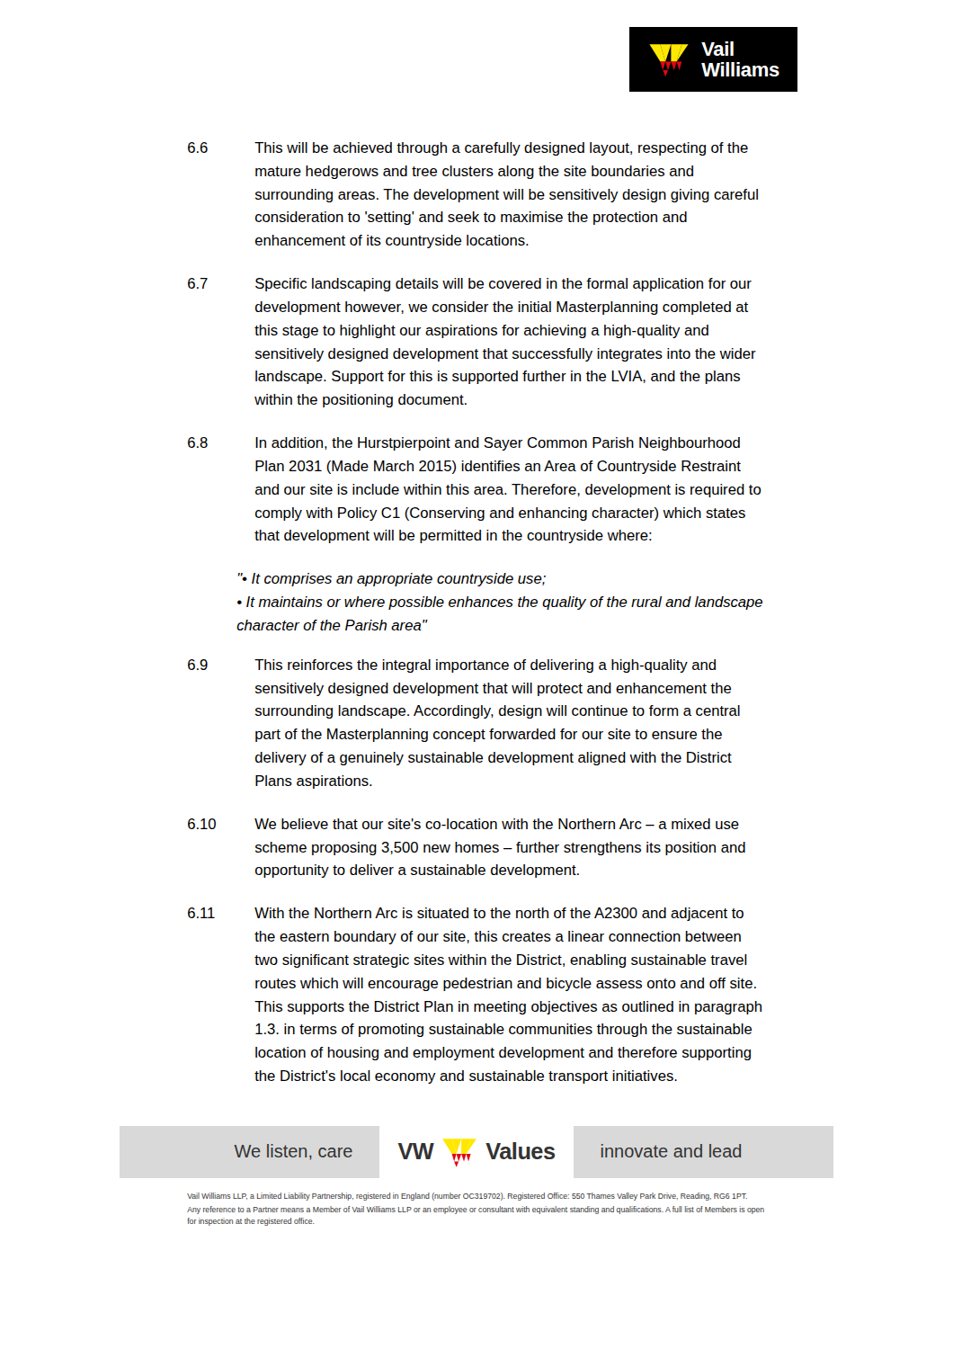Vail
Williams
6.6
This will be achieved through a carefully designed layout, respecting of the mature hedgerows and tree clusters along the site boundaries and surrounding areas. The development will be sensitively design giving careful consideration to 'setting' and seek to maximise the protection and enhancement of its countryside locations.
6.7
Specific landscaping details will be covered in the formal application for our development however, we consider the initial Masterplanning completed at this stage to highlight our aspirations for achieving a high-quality and sensitively designed development that successfully integrates into the wider landscape. Support for this is supported further in the LVIA, and the plans within the positioning document.
6.8
In addition, the Hurstpierpoint and Sayer Common Parish Neighbourhood Plan 2031 (Made March 2015) identifies an Area of Countryside Restraint and our site is include within this area. Therefore, development is required to comply with Policy C1 (Conserving and enhancing character) which states that development will be permitted in the countryside where:
"• It comprises an appropriate countryside use; • It maintains or where possible enhances the quality of the rural and landscape character of the Parish area"
6.9
This reinforces the integral importance of delivering a high-quality and sensitively designed development that will protect and enhancement the surrounding landscape. Accordingly, design will continue to form a central part of the Masterplanning concept forwarded for our site to ensure the delivery of a genuinely sustainable development aligned with the District Plans aspirations.
6.10
We believe that our site's co-location with the Northern Arc – a mixed use scheme proposing 3,500 new homes – further strengthens its position and opportunity to deliver a sustainable development.
6.11
With the Northern Arc is situated to the north of the A2300 and adjacent to the eastern boundary of our site, this creates a linear connection between two significant strategic sites within the District, enabling sustainable travel routes which will encourage pedestrian and bicycle assess onto and off site. This supports the District Plan in meeting objectives as outlined in paragraph 1.3. in terms of promoting sustainable communities through the sustainable location of housing and employment development and therefore supporting the District's local economy and sustainable transport initiatives.
We listen, care
VW Values
innovate and lead
Vail Williams LLP, a Limited Liability Partnership, registered in England (number OC319702). Registered Office: 550 Thames Valley Park Drive, Reading, RG6 1PT.
Any reference to a Partner means a Member of Vail Williams LLP or an employee or consultant with equivalent standing and qualifications. A full list of Members is open for inspection at the registered office.